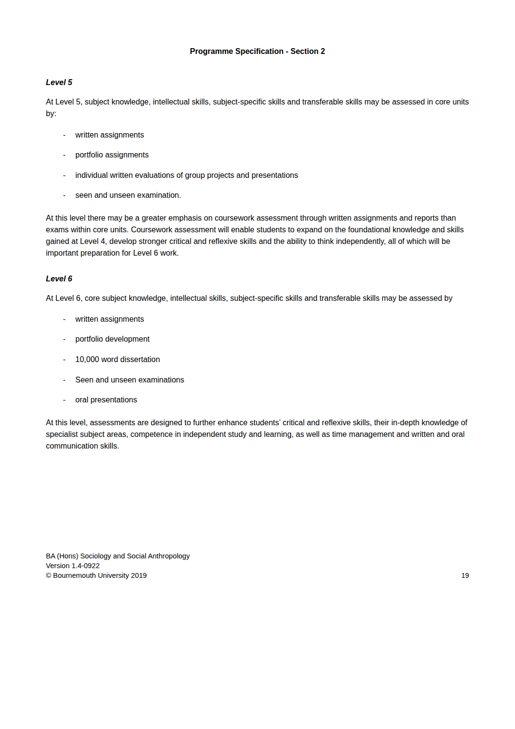Programme Specification - Section 2
Level 5
At Level 5, subject knowledge, intellectual skills, subject-specific skills and transferable skills may be assessed in core units by:
written assignments
portfolio assignments
individual written evaluations of group projects and presentations
seen and unseen examination.
At this level there may be a greater emphasis on coursework assessment through written assignments and reports than exams within core units. Coursework assessment will enable students to expand on the foundational knowledge and skills gained at Level 4, develop stronger critical and reflexive skills and the ability to think independently, all of which will be important preparation for Level 6 work.
Level 6
At Level 6, core subject knowledge, intellectual skills, subject-specific skills and transferable skills may be assessed by
written assignments
portfolio development
10,000 word dissertation
Seen and unseen examinations
oral presentations
At this level, assessments are designed to further enhance students’ critical and reflexive skills, their in-depth knowledge of specialist subject areas, competence in independent study and learning, as well as time management and written and oral communication skills.
BA (Hons) Sociology and Social Anthropology
Version 1.4-0922
© Bournemouth University 2019 19